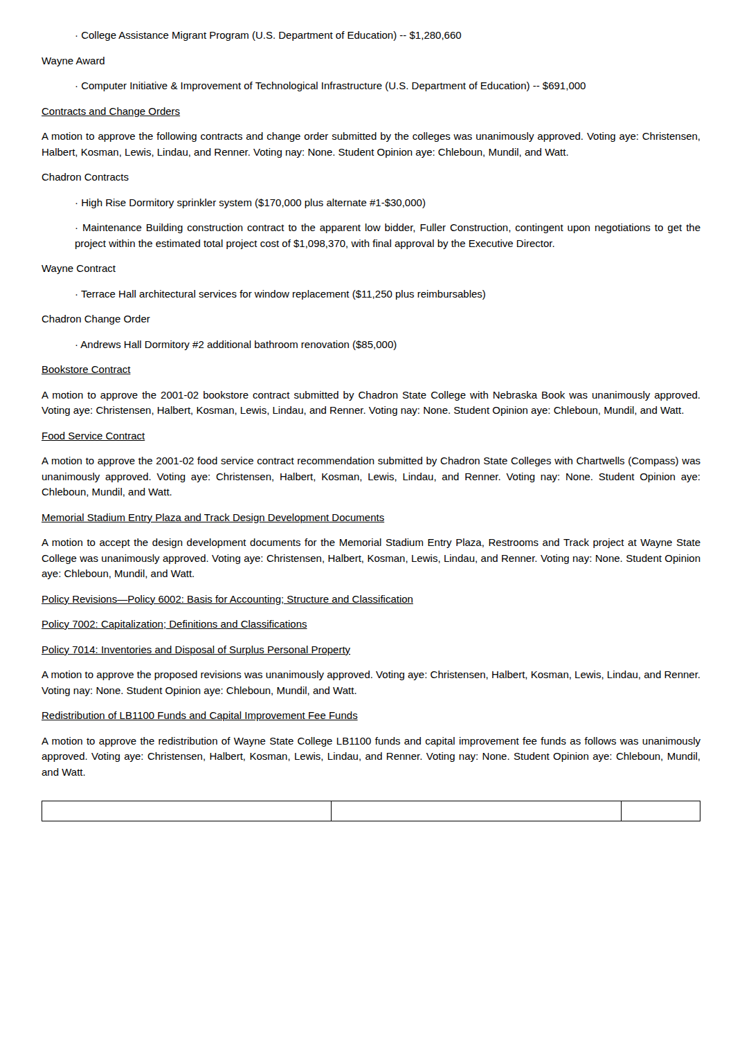· College Assistance Migrant Program (U.S. Department of Education) -- $1,280,660
Wayne Award
· Computer Initiative & Improvement of Technological Infrastructure (U.S. Department of Education) -- $691,000
Contracts and Change Orders
A motion to approve the following contracts and change order submitted by the colleges was unanimously approved. Voting aye: Christensen, Halbert, Kosman, Lewis, Lindau, and Renner. Voting nay: None. Student Opinion aye: Chleboun, Mundil, and Watt.
Chadron Contracts
· High Rise Dormitory sprinkler system ($170,000 plus alternate #1-$30,000)
· Maintenance Building construction contract to the apparent low bidder, Fuller Construction, contingent upon negotiations to get the project within the estimated total project cost of $1,098,370, with final approval by the Executive Director.
Wayne Contract
· Terrace Hall architectural services for window replacement ($11,250 plus reimbursables)
Chadron Change Order
· Andrews Hall Dormitory #2 additional bathroom renovation ($85,000)
Bookstore Contract
A motion to approve the 2001-02 bookstore contract submitted by Chadron State College with Nebraska Book was unanimously approved. Voting aye: Christensen, Halbert, Kosman, Lewis, Lindau, and Renner. Voting nay: None. Student Opinion aye: Chleboun, Mundil, and Watt.
Food Service Contract
A motion to approve the 2001-02 food service contract recommendation submitted by Chadron State Colleges with Chartwells (Compass) was unanimously approved. Voting aye: Christensen, Halbert, Kosman, Lewis, Lindau, and Renner. Voting nay: None. Student Opinion aye: Chleboun, Mundil, and Watt.
Memorial Stadium Entry Plaza and Track Design Development Documents
A motion to accept the design development documents for the Memorial Stadium Entry Plaza, Restrooms and Track project at Wayne State College was unanimously approved. Voting aye: Christensen, Halbert, Kosman, Lewis, Lindau, and Renner. Voting nay: None. Student Opinion aye: Chleboun, Mundil, and Watt.
Policy Revisions—Policy 6002: Basis for Accounting; Structure and Classification
Policy 7002: Capitalization; Definitions and Classifications
Policy 7014: Inventories and Disposal of Surplus Personal Property
A motion to approve the proposed revisions was unanimously approved. Voting aye: Christensen, Halbert, Kosman, Lewis, Lindau, and Renner. Voting nay: None. Student Opinion aye: Chleboun, Mundil, and Watt.
Redistribution of LB1100 Funds and Capital Improvement Fee Funds
A motion to approve the redistribution of Wayne State College LB1100 funds and capital improvement fee funds as follows was unanimously approved. Voting aye: Christensen, Halbert, Kosman, Lewis, Lindau, and Renner. Voting nay: None. Student Opinion aye: Chleboun, Mundil, and Watt.